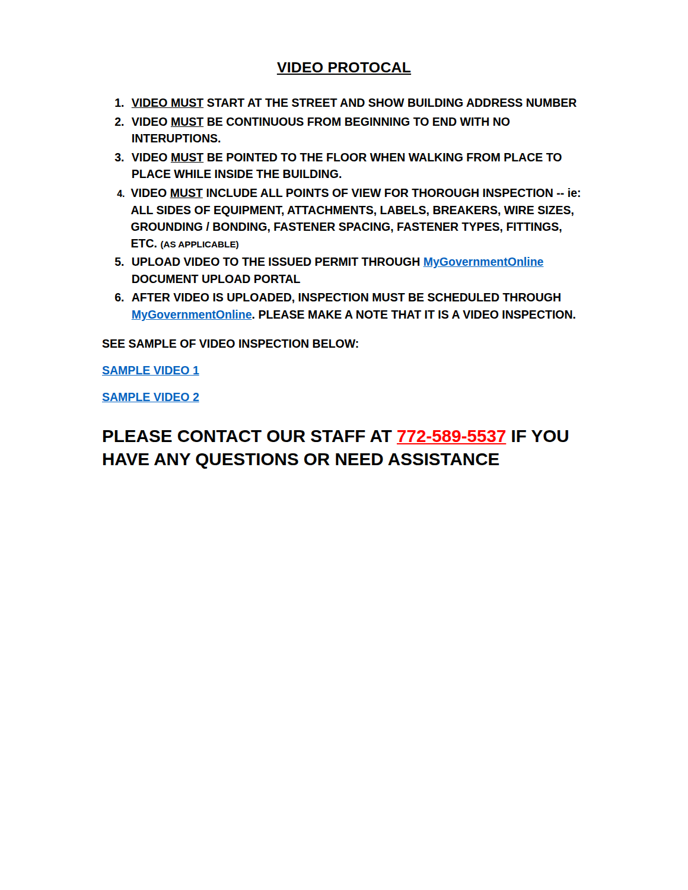VIDEO PROTOCAL
VIDEO MUST START AT THE STREET AND SHOW BUILDING ADDRESS NUMBER
VIDEO MUST BE CONTINUOUS FROM BEGINNING TO END WITH NO INTERUPTIONS.
VIDEO MUST BE POINTED TO THE FLOOR WHEN WALKING FROM PLACE TO PLACE WHILE INSIDE THE BUILDING.
VIDEO MUST INCLUDE ALL POINTS OF VIEW FOR THOROUGH INSPECTION -- ie: ALL SIDES OF EQUIPMENT, ATTACHMENTS, LABELS, BREAKERS, WIRE SIZES, GROUNDING / BONDING, FASTENER SPACING, FASTENER TYPES, FITTINGS, ETC. (AS APPLICABLE)
UPLOAD VIDEO TO THE ISSUED PERMIT THROUGH MyGovernmentOnline DOCUMENT UPLOAD PORTAL
AFTER VIDEO IS UPLOADED, INSPECTION MUST BE SCHEDULED THROUGH MyGovernmentOnline. PLEASE MAKE A NOTE THAT IT IS A VIDEO INSPECTION.
SEE SAMPLE OF VIDEO INSPECTION BELOW:
SAMPLE VIDEO 1
SAMPLE VIDEO 2
PLEASE CONTACT OUR STAFF AT 772-589-5537 IF YOU HAVE ANY QUESTIONS OR NEED ASSISTANCE